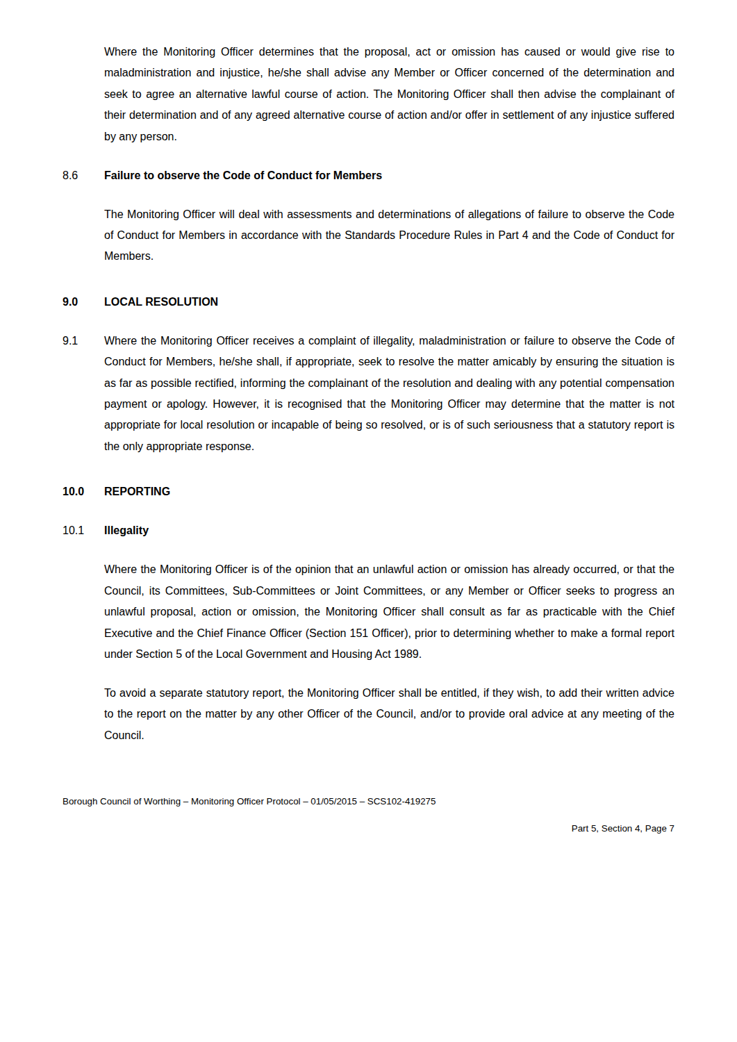Where the Monitoring Officer determines that the proposal, act or omission has caused or would give rise to maladministration and injustice, he/she shall advise any Member or Officer concerned of the determination and seek to agree an alternative lawful course of action. The Monitoring Officer shall then advise the complainant of their determination and of any agreed alternative course of action and/or offer in settlement of any injustice suffered by any person.
8.6
Failure to observe the Code of Conduct for Members
The Monitoring Officer will deal with assessments and determinations of allegations of failure to observe the Code of Conduct for Members in accordance with the Standards Procedure Rules in Part 4 and the Code of Conduct for Members.
9.0
LOCAL RESOLUTION
9.1
Where the Monitoring Officer receives a complaint of illegality, maladministration or failure to observe the Code of Conduct for Members, he/she shall, if appropriate, seek to resolve the matter amicably by ensuring the situation is as far as possible rectified, informing the complainant of the resolution and dealing with any potential compensation payment or apology. However, it is recognised that the Monitoring Officer may determine that the matter is not appropriate for local resolution or incapable of being so resolved, or is of such seriousness that a statutory report is the only appropriate response.
10.0
REPORTING
10.1
Illegality
Where the Monitoring Officer is of the opinion that an unlawful action or omission has already occurred, or that the Council, its Committees, Sub-Committees or Joint Committees, or any Member or Officer seeks to progress an unlawful proposal, action or omission, the Monitoring Officer shall consult as far as practicable with the Chief Executive and the Chief Finance Officer (Section 151 Officer), prior to determining whether to make a formal report under Section 5 of the Local Government and Housing Act 1989.
To avoid a separate statutory report, the Monitoring Officer shall be entitled, if they wish, to add their written advice to the report on the matter by any other Officer of the Council, and/or to provide oral advice at any meeting of the Council.
Borough Council of Worthing – Monitoring Officer Protocol – 01/05/2015 – SCS102-419275
Part 5, Section 4, Page 7